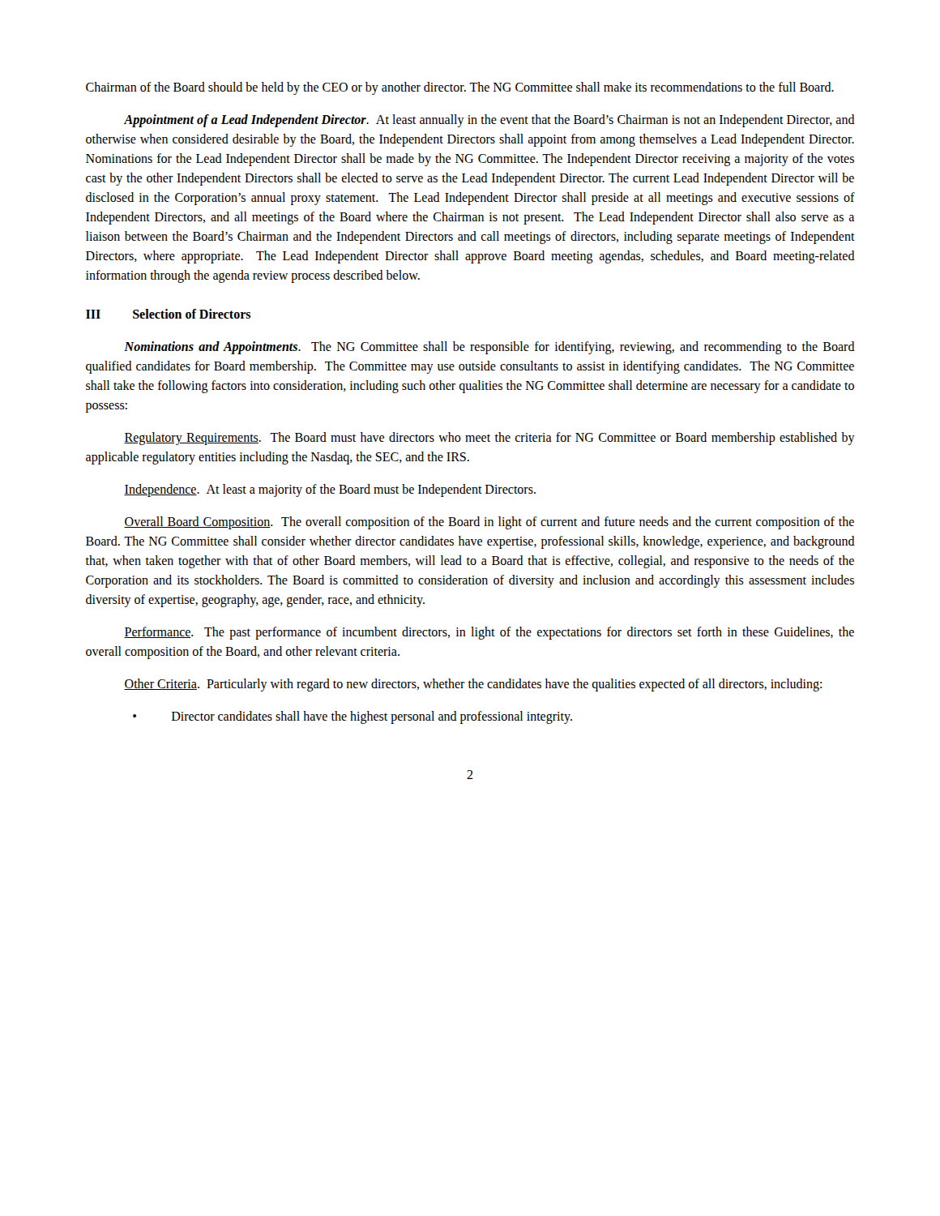Chairman of the Board should be held by the CEO or by another director. The NG Committee shall make its recommendations to the full Board.
Appointment of a Lead Independent Director. At least annually in the event that the Board’s Chairman is not an Independent Director, and otherwise when considered desirable by the Board, the Independent Directors shall appoint from among themselves a Lead Independent Director. Nominations for the Lead Independent Director shall be made by the NG Committee. The Independent Director receiving a majority of the votes cast by the other Independent Directors shall be elected to serve as the Lead Independent Director. The current Lead Independent Director will be disclosed in the Corporation’s annual proxy statement. The Lead Independent Director shall preside at all meetings and executive sessions of Independent Directors, and all meetings of the Board where the Chairman is not present. The Lead Independent Director shall also serve as a liaison between the Board’s Chairman and the Independent Directors and call meetings of directors, including separate meetings of Independent Directors, where appropriate. The Lead Independent Director shall approve Board meeting agendas, schedules, and Board meeting-related information through the agenda review process described below.
III Selection of Directors
Nominations and Appointments. The NG Committee shall be responsible for identifying, reviewing, and recommending to the Board qualified candidates for Board membership. The Committee may use outside consultants to assist in identifying candidates. The NG Committee shall take the following factors into consideration, including such other qualities the NG Committee shall determine are necessary for a candidate to possess:
Regulatory Requirements. The Board must have directors who meet the criteria for NG Committee or Board membership established by applicable regulatory entities including the Nasdaq, the SEC, and the IRS.
Independence. At least a majority of the Board must be Independent Directors.
Overall Board Composition. The overall composition of the Board in light of current and future needs and the current composition of the Board. The NG Committee shall consider whether director candidates have expertise, professional skills, knowledge, experience, and background that, when taken together with that of other Board members, will lead to a Board that is effective, collegial, and responsive to the needs of the Corporation and its stockholders. The Board is committed to consideration of diversity and inclusion and accordingly this assessment includes diversity of expertise, geography, age, gender, race, and ethnicity.
Performance. The past performance of incumbent directors, in light of the expectations for directors set forth in these Guidelines, the overall composition of the Board, and other relevant criteria.
Other Criteria. Particularly with regard to new directors, whether the candidates have the qualities expected of all directors, including:
Director candidates shall have the highest personal and professional integrity.
2